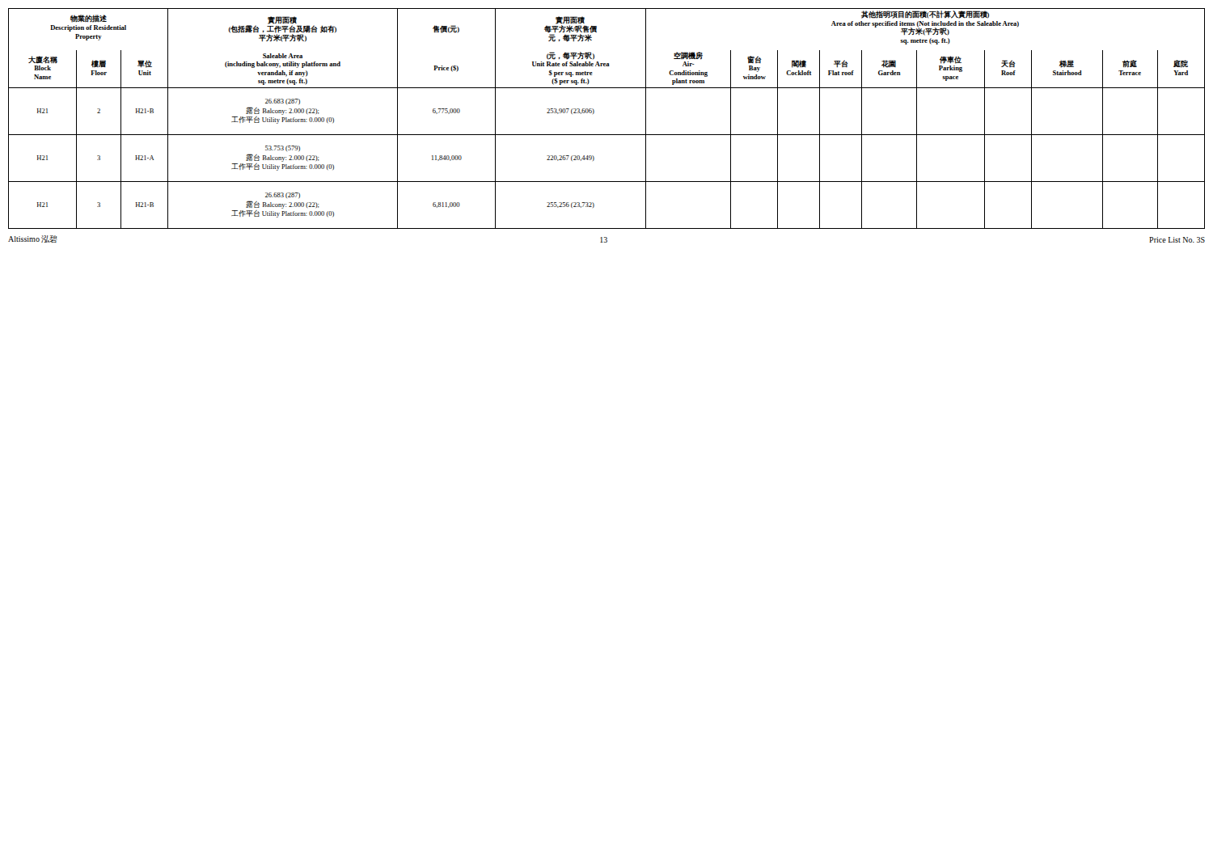| 物業的描述 Description of Residential Property | 實用面積 (包括露台，工作平台及陽台 如有) 平方米(平方呎) | 售價(元) | 實用面積 每平方米/呎售價 元，每平方米 | 其他指明項目的面積(不計算入實用面積) Area of other specified items (Not included in the Saleable Area) 平方米(平方呎) sq. metre (sq. ft.) |
| --- | --- | --- | --- | --- |
| 大廈名稱 Block Name | 樓層 Floor | 單位 Unit | Saleable Area (including balcony, utility platform and verandah, if any) sq. metre (sq. ft.) | Price ($) | (元，每平方呎) Unit Rate of Saleable Area $ per sq. metre ($ per sq. ft.) | 空調機房 Air- Conditioning plant room | 窗台 Bay window | 閣樓 Cockloft | 平台 Flat roof | 花園 Garden | 停車位 Parking space | 天台 Roof | 梯屋 Stairhood | 前庭 Terrace | 庭院 Yard |
| H21 | 2 | H21-B | 26.683 (287) 露台 Balcony: 2.000 (22); 工作平台 Utility Platform: 0.000 (0) | 6,775,000 | 253,907 (23,606) | | | | | | | | | | |
| H21 | 3 | H21-A | 53.753 (579) 露台 Balcony: 2.000 (22); 工作平台 Utility Platform: 0.000 (0) | 11,840,000 | 220,267 (20,449) | | | | | | | | | | |
| H21 | 3 | H21-B | 26.683 (287) 露台 Balcony: 2.000 (22); 工作平台 Utility Platform: 0.000 (0) | 6,811,000 | 255,256 (23,732) | | | | | | | | | | |
Altissimo 泓碧
13
Price List No. 3S